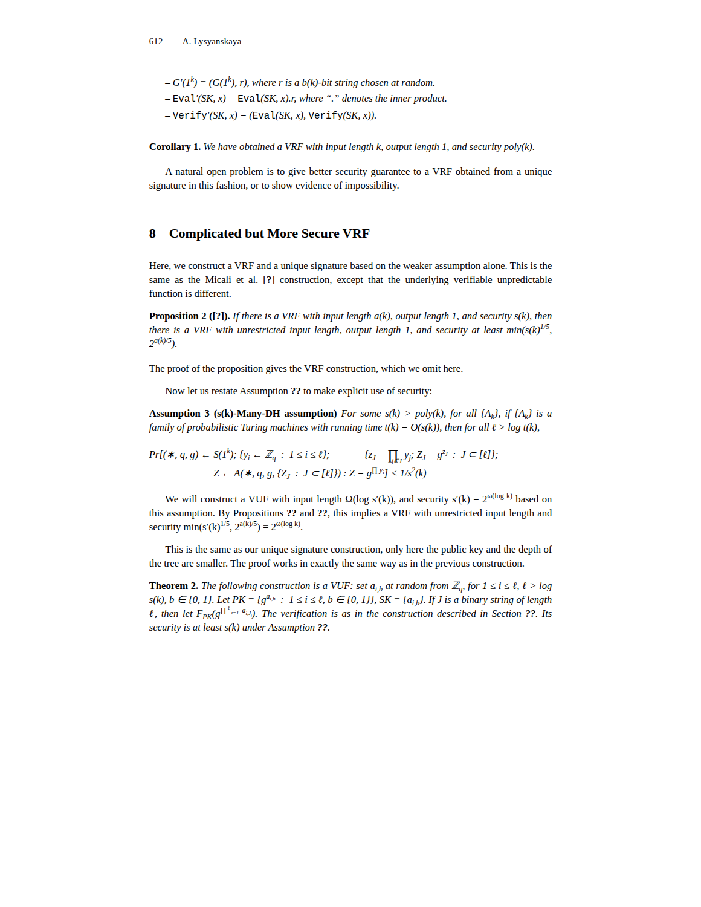612 A. Lysyanskaya
G′(1k) = (G(1k), r), where r is a b(k)-bit string chosen at random.
Eval′(SK, x) = Eval(SK, x).r, where “.” denotes the inner product.
Verify′(SK, x) = (Eval(SK, x), Verify(SK, x)).
Corollary 1. We have obtained a VRF with input length k, output length 1, and security poly(k).
A natural open problem is to give better security guarantee to a VRF obtained from a unique signature in this fashion, or to show evidence of impossibility.
8 Complicated but More Secure VRF
Here, we construct a VRF and a unique signature based on the weaker assumption alone. This is the same as the Micali et al. [?] construction, except that the underlying verifiable unpredictable function is different.
Proposition 2 ([?]). If there is a VRF with input length a(k), output length 1, and security s(k), then there is a VRF with unrestricted input length, output length 1, and security at least min(s(k)1/5, 2a(k)/5).
The proof of the proposition gives the VRF construction, which we omit here.
Now let us restate Assumption ?? to make explicit use of security:
Assumption 3 (s(k)-Many-DH assumption) For some s(k) > poly(k), for all {Ak}, if {Ak} is a family of probabilistic Turing machines with running time t(k) = O(s(k)), then for all ℓ > log t(k),
Pr[(∗, q, g) ← S(1k); {yi ← ℤq : 1 ≤ i ≤ ℓ}; {zJ = ∏j∈J yj; ZJ = gzJ : J ⊂ [ℓ]}; Z ← A(∗, q, g, {ZJ : J ⊂ [ℓ]}) : Z = g∏ yi] < 1/s2(k)
We will construct a VUF with input length Ω(log s′(k)), and security s′(k) = 2ω(log k) based on this assumption. By Propositions ?? and ??, this implies a VRF with unrestricted input length and security min(s′(k)1/5, 2a(k)/5) = 2ω(log k).
This is the same as our unique signature construction, only here the public key and the depth of the tree are smaller. The proof works in exactly the same way as in the previous construction.
Theorem 2. The following construction is a VUF: set ai,b at random from ℤq, for 1 ≤ i ≤ ℓ, ℓ > log s(k), b ∈ {0, 1}. Let PK = {gai,b : 1 ≤ i ≤ ℓ, b ∈ {0, 1}}, SK = {ai,b}. If J is a binary string of length ℓ, then let FPK(g∏ℓi=1 ai,Ji). The verification is as in the construction described in Section ??. Its security is at least s(k) under Assumption ??.